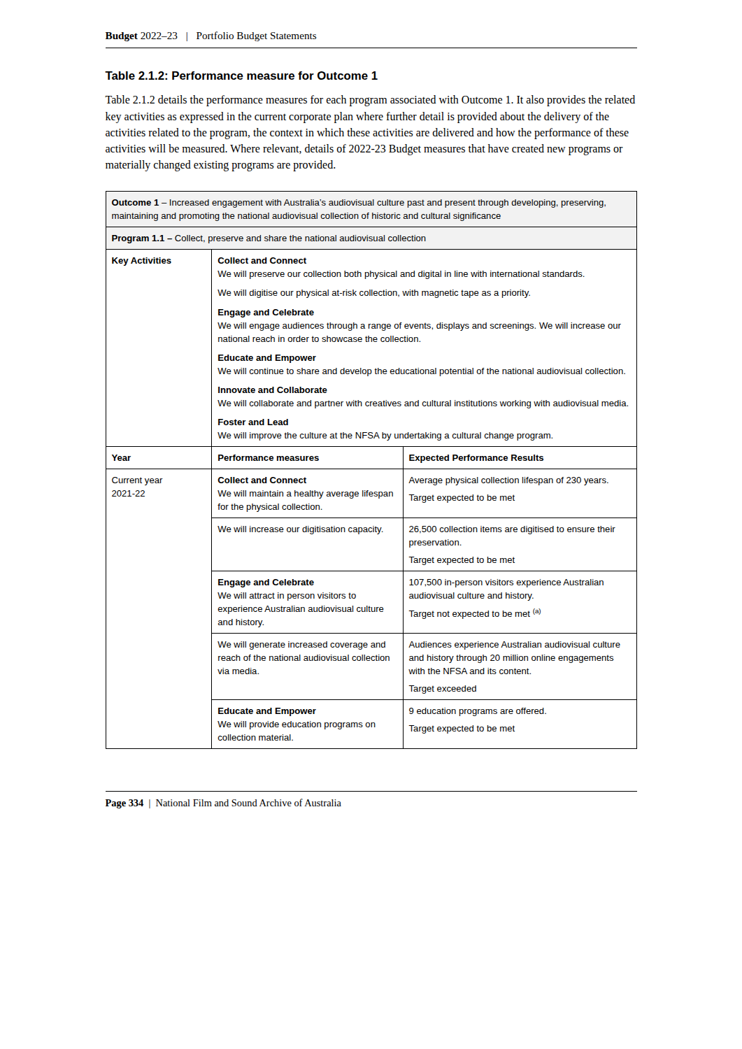Budget 2022–23 | Portfolio Budget Statements
Table 2.1.2: Performance measure for Outcome 1
Table 2.1.2 details the performance measures for each program associated with Outcome 1. It also provides the related key activities as expressed in the current corporate plan where further detail is provided about the delivery of the activities related to the program, the context in which these activities are delivered and how the performance of these activities will be measured. Where relevant, details of 2022-23 Budget measures that have created new programs or materially changed existing programs are provided.
| Outcome 1 – Increased engagement with Australia’s audiovisual culture past and present through developing, preserving, maintaining and promoting the national audiovisual collection of historic and cultural significance |
| Program 1.1 – Collect, preserve and share the national audiovisual collection |
| Key Activities | Collect and Connect We will preserve our collection both physical and digital in line with international standards. We will digitise our physical at-risk collection, with magnetic tape as a priority. Engage and Celebrate We will engage audiences through a range of events, displays and screenings. We will increase our national reach in order to showcase the collection. Educate and Empower We will continue to share and develop the educational potential of the national audiovisual collection. Innovate and Collaborate We will collaborate and partner with creatives and cultural institutions working with audiovisual media. Foster and Lead We will improve the culture at the NFSA by undertaking a cultural change program. |
| Year | Performance measures | Expected Performance Results |
| Current year 2021-22 | Collect and Connect We will maintain a healthy average lifespan for the physical collection. | Average physical collection lifespan of 230 years. Target expected to be met |
| We will increase our digitisation capacity. | 26,500 collection items are digitised to ensure their preservation. Target expected to be met |
| Engage and Celebrate We will attract in person visitors to experience Australian audiovisual culture and history. | 107,500 in-person visitors experience Australian audiovisual culture and history. Target not expected to be met (a) |
| We will generate increased coverage and reach of the national audiovisual collection via media. | Audiences experience Australian audiovisual culture and history through 20 million online engagements with the NFSA and its content. Target exceeded |
| Educate and Empower We will provide education programs on collection material. | 9 education programs are offered. Target expected to be met |
Page 334 | National Film and Sound Archive of Australia